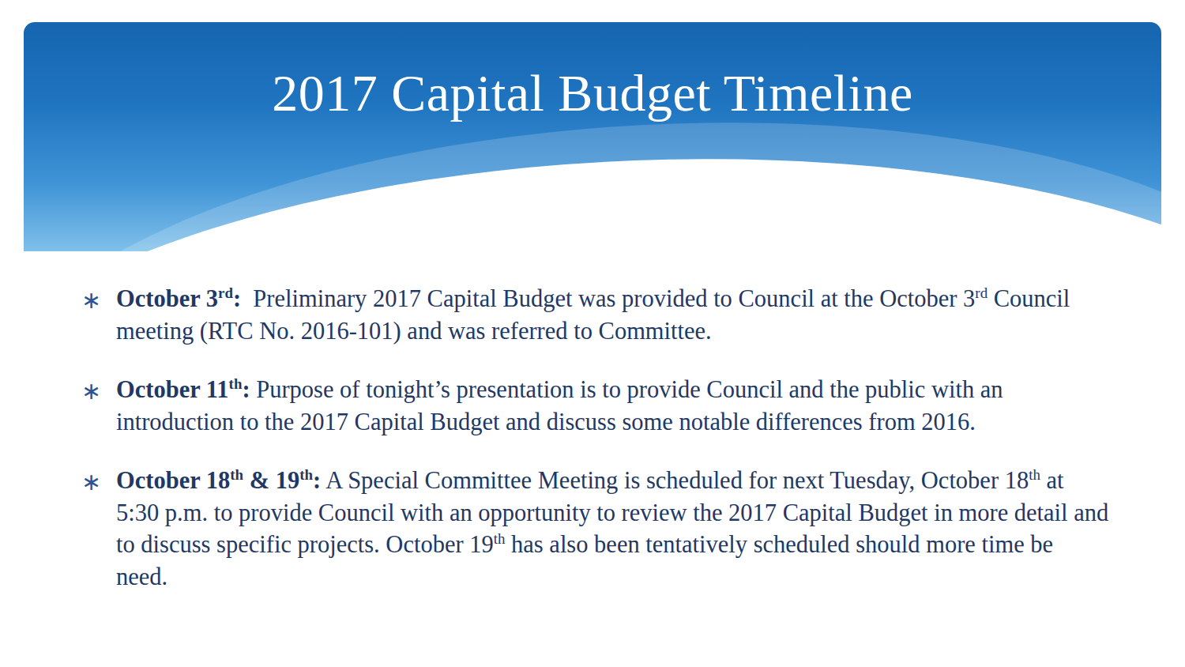2017 Capital Budget Timeline
October 3rd: Preliminary 2017 Capital Budget was provided to Council at the October 3rd Council meeting (RTC No. 2016-101) and was referred to Committee.
October 11th: Purpose of tonight’s presentation is to provide Council and the public with an introduction to the 2017 Capital Budget and discuss some notable differences from 2016.
October 18th & 19th: A Special Committee Meeting is scheduled for next Tuesday, October 18th at 5:30 p.m. to provide Council with an opportunity to review the 2017 Capital Budget in more detail and to discuss specific projects. October 19th has also been tentatively scheduled should more time be need.